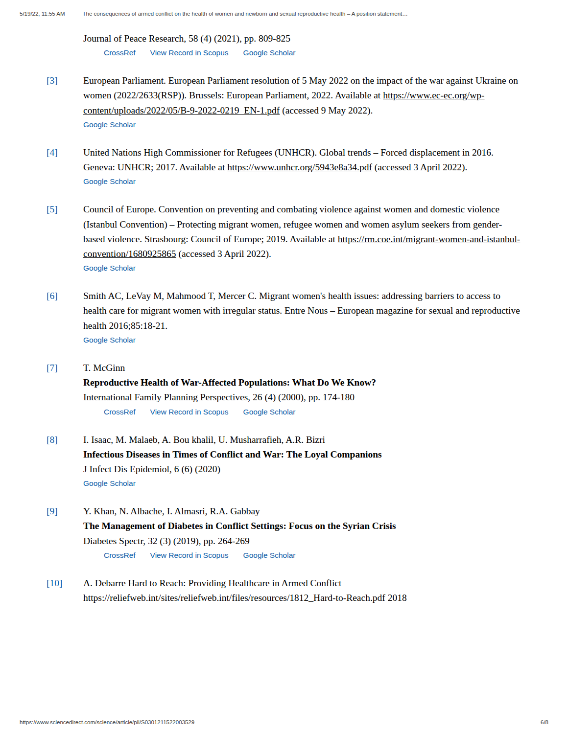5/19/22, 11:55 AM The consequences of armed conflict on the health of women and newborn and sexual reproductive health – A position statement…
Journal of Peace Research, 58 (4) (2021), pp. 809-825
CrossRef View Record in Scopus Google Scholar
[3] European Parliament. European Parliament resolution of 5 May 2022 on the impact of the war against Ukraine on women (2022/2633(RSP)). Brussels: European Parliament, 2022. Available at https://www.ec-ec.org/wp-content/uploads/2022/05/B-9-2022-0219_EN-1.pdf (accessed 9 May 2022).
Google Scholar
[4] United Nations High Commissioner for Refugees (UNHCR). Global trends – Forced displacement in 2016. Geneva: UNHCR; 2017. Available at https://www.unhcr.org/5943e8a34.pdf (accessed 3 April 2022).
Google Scholar
[5] Council of Europe. Convention on preventing and combating violence against women and domestic violence (Istanbul Convention) – Protecting migrant women, refugee women and women asylum seekers from gender-based violence. Strasbourg: Council of Europe; 2019. Available at https://rm.coe.int/migrant-women-and-istanbul-convention/1680925865 (accessed 3 April 2022).
Google Scholar
[6] Smith AC, LeVay M, Mahmood T, Mercer C. Migrant women's health issues: addressing barriers to access to health care for migrant women with irregular status. Entre Nous – European magazine for sexual and reproductive health 2016;85:18-21.
Google Scholar
[7] T. McGinn
Reproductive Health of War-Affected Populations: What Do We Know?
International Family Planning Perspectives, 26 (4) (2000), pp. 174-180
CrossRef View Record in Scopus Google Scholar
[8] I. Isaac, M. Malaeb, A. Bou khalil, U. Musharrafieh, A.R. Bizri
Infectious Diseases in Times of Conflict and War: The Loyal Companions
J Infect Dis Epidemiol, 6 (6) (2020)
Google Scholar
[9] Y. Khan, N. Albache, I. Almasri, R.A. Gabbay
The Management of Diabetes in Conflict Settings: Focus on the Syrian Crisis
Diabetes Spectr, 32 (3) (2019), pp. 264-269
CrossRef View Record in Scopus Google Scholar
[10] A. Debarre Hard to Reach: Providing Healthcare in Armed Conflict
https://reliefweb.int/sites/reliefweb.int/files/resources/1812_Hard-to-Reach.pdf 2018
https://www.sciencedirect.com/science/article/pii/S0301211522003529 6/8